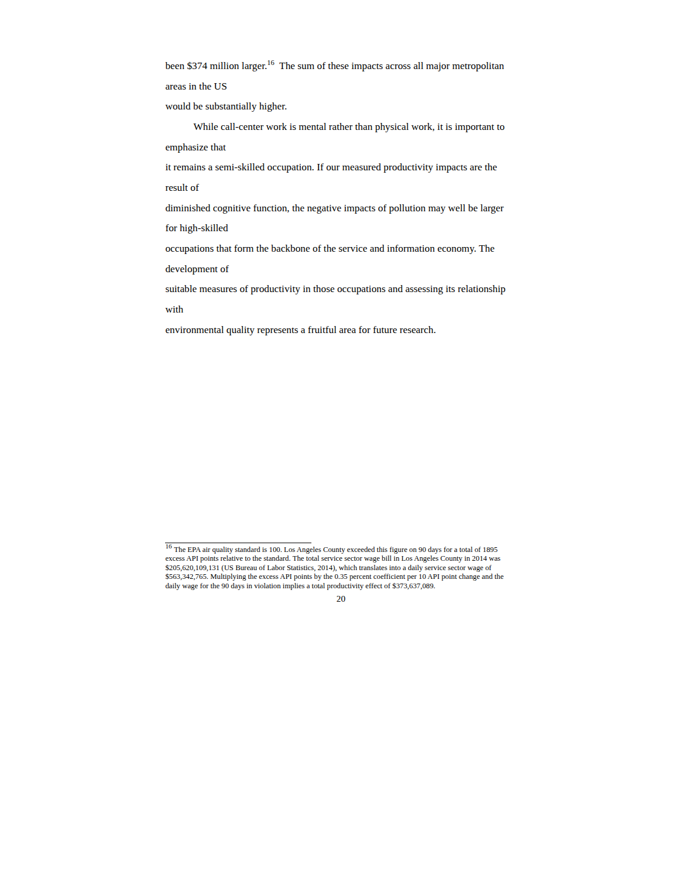been $374 million larger.16 The sum of these impacts across all major metropolitan areas in the US
would be substantially higher.
While call-center work is mental rather than physical work, it is important to emphasize that
it remains a semi-skilled occupation. If our measured productivity impacts are the result of
diminished cognitive function, the negative impacts of pollution may well be larger for high-skilled
occupations that form the backbone of the service and information economy. The development of
suitable measures of productivity in those occupations and assessing its relationship with
environmental quality represents a fruitful area for future research.
16 The EPA air quality standard is 100. Los Angeles County exceeded this figure on 90 days for a total of 1895 excess API points relative to the standard. The total service sector wage bill in Los Angeles County in 2014 was $205,620,109,131 (US Bureau of Labor Statistics, 2014), which translates into a daily service sector wage of $563,342,765. Multiplying the excess API points by the 0.35 percent coefficient per 10 API point change and the daily wage for the 90 days in violation implies a total productivity effect of $373,637,089.
20